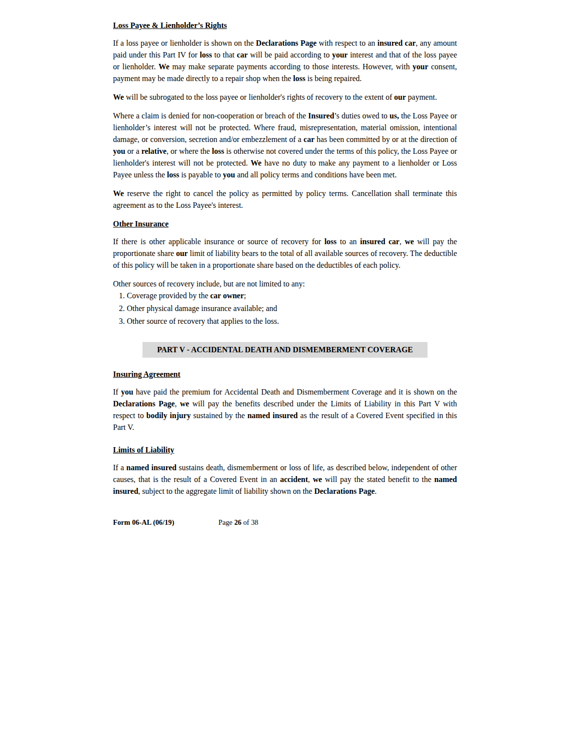Loss Payee & Lienholder’s Rights
If a loss payee or lienholder is shown on the Declarations Page with respect to an insured car, any amount paid under this Part IV for loss to that car will be paid according to your interest and that of the loss payee or lienholder. We may make separate payments according to those interests. However, with your consent, payment may be made directly to a repair shop when the loss is being repaired.
We will be subrogated to the loss payee or lienholder's rights of recovery to the extent of our payment.
Where a claim is denied for non-cooperation or breach of the Insured’s duties owed to us, the Loss Payee or lienholder’s interest will not be protected. Where fraud, misrepresentation, material omission, intentional damage, or conversion, secretion and/or embezzlement of a car has been committed by or at the direction of you or a relative, or where the loss is otherwise not covered under the terms of this policy, the Loss Payee or lienholder's interest will not be protected. We have no duty to make any payment to a lienholder or Loss Payee unless the loss is payable to you and all policy terms and conditions have been met.
We reserve the right to cancel the policy as permitted by policy terms. Cancellation shall terminate this agreement as to the Loss Payee's interest.
Other Insurance
If there is other applicable insurance or source of recovery for loss to an insured car, we will pay the proportionate share our limit of liability bears to the total of all available sources of recovery. The deductible of this policy will be taken in a proportionate share based on the deductibles of each policy.
Other sources of recovery include, but are not limited to any:
Coverage provided by the car owner;
Other physical damage insurance available; and
Other source of recovery that applies to the loss.
PART V - ACCIDENTAL DEATH AND DISMEMBERMENT COVERAGE
Insuring Agreement
If you have paid the premium for Accidental Death and Dismemberment Coverage and it is shown on the Declarations Page, we will pay the benefits described under the Limits of Liability in this Part V with respect to bodily injury sustained by the named insured as the result of a Covered Event specified in this Part V.
Limits of Liability
If a named insured sustains death, dismemberment or loss of life, as described below, independent of other causes, that is the result of a Covered Event in an accident, we will pay the stated benefit to the named insured, subject to the aggregate limit of liability shown on the Declarations Page.
Form 06-AL (06/19) Page 26 of 38